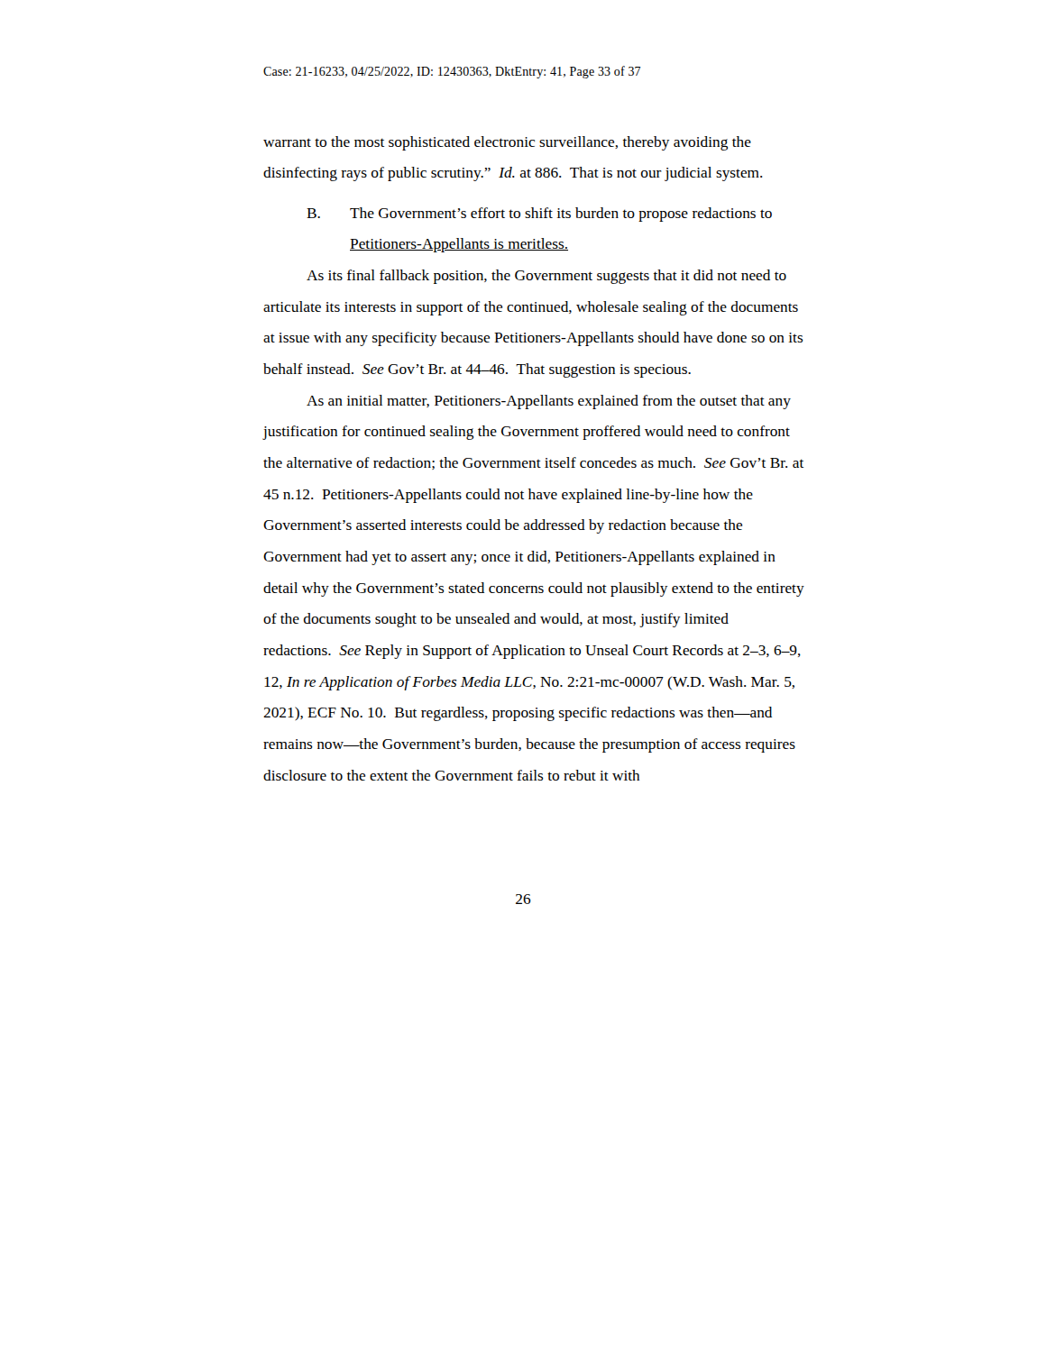Case: 21-16233, 04/25/2022, ID: 12430363, DktEntry: 41, Page 33 of 37
warrant to the most sophisticated electronic surveillance, thereby avoiding the disinfecting rays of public scrutiny.” Id. at 886. That is not our judicial system.
B.
The Government’s effort to shift its burden to propose redactions to Petitioners-Appellants is meritless.
As its final fallback position, the Government suggests that it did not need to articulate its interests in support of the continued, wholesale sealing of the documents at issue with any specificity because Petitioners-Appellants should have done so on its behalf instead. See Gov’t Br. at 44–46. That suggestion is specious.
As an initial matter, Petitioners-Appellants explained from the outset that any justification for continued sealing the Government proffered would need to confront the alternative of redaction; the Government itself concedes as much. See Gov’t Br. at 45 n.12. Petitioners-Appellants could not have explained line-by-line how the Government’s asserted interests could be addressed by redaction because the Government had yet to assert any; once it did, Petitioners-Appellants explained in detail why the Government’s stated concerns could not plausibly extend to the entirety of the documents sought to be unsealed and would, at most, justify limited redactions. See Reply in Support of Application to Unseal Court Records at 2–3, 6–9, 12, In re Application of Forbes Media LLC, No. 2:21-mc-00007 (W.D. Wash. Mar. 5, 2021), ECF No. 10. But regardless, proposing specific redactions was then—and remains now—the Government’s burden, because the presumption of access requires disclosure to the extent the Government fails to rebut it with
26